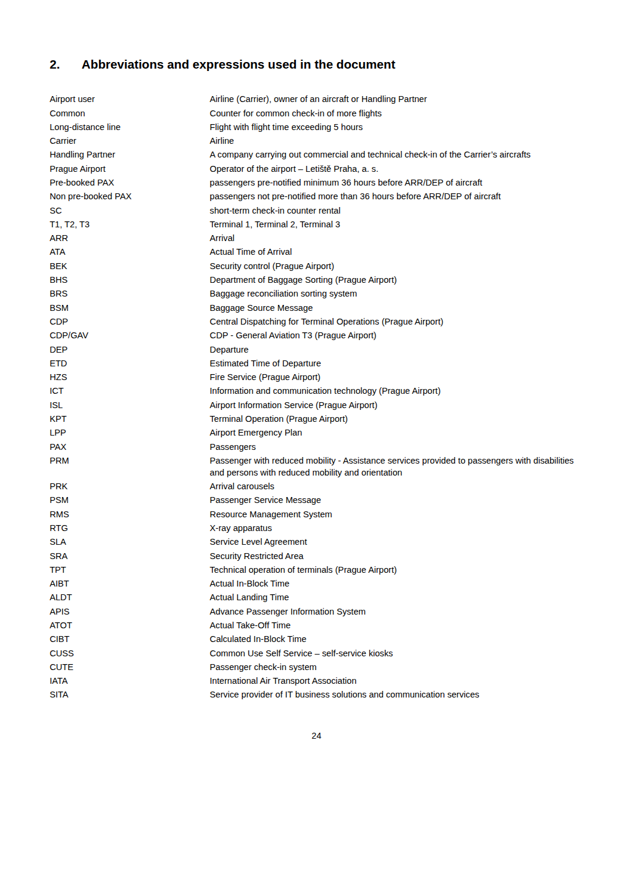2. Abbreviations and expressions used in the document
| Airport user | Airline (Carrier), owner of an aircraft or Handling Partner |
| Common | Counter for common check-in of more flights |
| Long-distance line | Flight with flight time exceeding 5 hours |
| Carrier | Airline |
| Handling Partner | A company carrying out commercial and technical check-in of the Carrier’s aircrafts |
| Prague Airport | Operator of the airport – Letiště Praha, a. s. |
| Pre-booked PAX | passengers pre-notified minimum 36 hours before ARR/DEP of aircraft |
| Non pre-booked PAX | passengers not pre-notified more than 36 hours before ARR/DEP of aircraft |
| SC | short-term check-in counter rental |
| T1, T2, T3 | Terminal 1, Terminal 2, Terminal 3 |
| ARR | Arrival |
| ATA | Actual Time of Arrival |
| BEK | Security control (Prague Airport) |
| BHS | Department of Baggage Sorting (Prague Airport) |
| BRS | Baggage reconciliation sorting system |
| BSM | Baggage Source Message |
| CDP | Central Dispatching for Terminal Operations (Prague Airport) |
| CDP/GAV | CDP - General Aviation T3 (Prague Airport) |
| DEP | Departure |
| ETD | Estimated Time of Departure |
| HZS | Fire Service (Prague Airport) |
| ICT | Information and communication technology (Prague Airport) |
| ISL | Airport Information Service (Prague Airport) |
| KPT | Terminal Operation (Prague Airport) |
| LPP | Airport Emergency Plan |
| PAX | Passengers |
| PRM | Passenger with reduced mobility - Assistance services provided to passengers with disabilities and persons with reduced mobility and orientation |
| PRK | Arrival carousels |
| PSM | Passenger Service Message |
| RMS | Resource Management System |
| RTG | X-ray apparatus |
| SLA | Service Level Agreement |
| SRA | Security Restricted Area |
| TPT | Technical operation of terminals (Prague Airport) |
| AIBT | Actual In-Block Time |
| ALDT | Actual Landing Time |
| APIS | Advance Passenger Information System |
| ATOT | Actual Take-Off Time |
| CIBT | Calculated In-Block Time |
| CUSS | Common Use Self Service – self-service kiosks |
| CUTE | Passenger check-in system |
| IATA | International Air Transport Association |
| SITA | Service provider of IT business solutions and communication services |
24